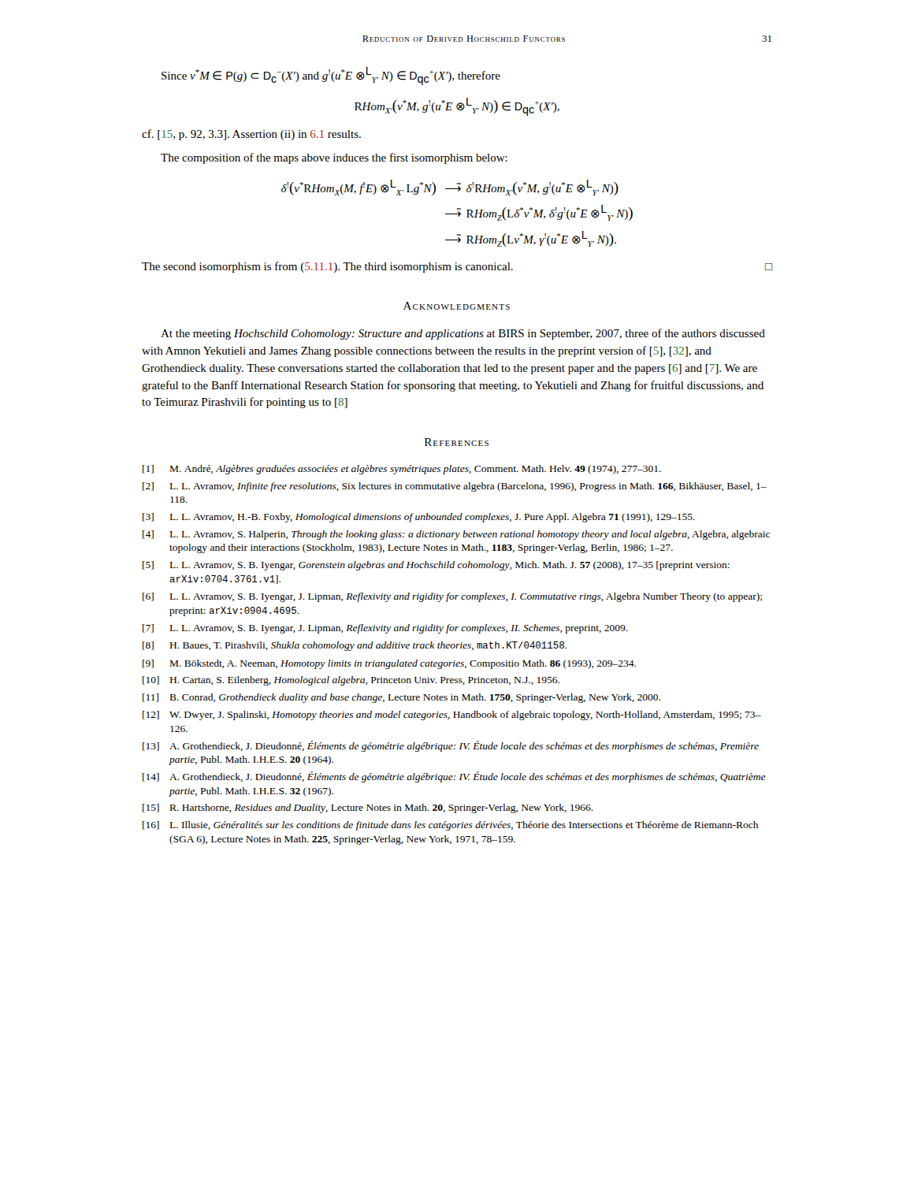Reduction of Derived Hochschild Functors 31
Since v*M ∈ P(g) ⊂ Dc−(X′) and g!(u*E ⊗LY′ N) ∈ Dqc+(X′), therefore
RHomX′(v*M, g!(u*E ⊗LY′ N)) ∈ Dqc+(X′),
cf. [15, p. 92, 3.3]. Assertion (ii) in 6.1 results.
The composition of the maps above induces the first isomorphism below:
δ!(v*RHomX(M, f!E) ⊗LX′ Lg*N)
⟶̃
δ!RHomX′(v*M, g!(u*E ⊗LY′ N))
⟶̃
RHomZ(Lδ*v*M, δ!g!(u*E ⊗LY′ N))
⟶̃
RHomZ(Lν*M, γ!(u*E ⊗LY′ N)).
The second isomorphism is from (5.11.1). The third isomorphism is canonical. □
Acknowledgments
At the meeting Hochschild Cohomology: Structure and applications at BIRS in September, 2007, three of the authors discussed with Amnon Yekutieli and James Zhang possible connections between the results in the preprint version of [5], [32], and Grothendieck duality. These conversations started the collaboration that led to the present paper and the papers [6] and [7]. We are grateful to the Banff International Research Station for sponsoring that meeting, to Yekutieli and Zhang for fruitful discussions, and to Teimuraz Pirashvili for pointing us to [8]
References
M. André, Algèbres graduées associées et algèbres symétriques plates, Comment. Math. Helv. 49 (1974), 277–301.
L. L. Avramov, Infinite free resolutions, Six lectures in commutative algebra (Barcelona, 1996), Progress in Math. 166, Bikhäuser, Basel, 1–118.
L. L. Avramov, H.-B. Foxby, Homological dimensions of unbounded complexes, J. Pure Appl. Algebra 71 (1991), 129–155.
L. L. Avramov, S. Halperin, Through the looking glass: a dictionary between rational homotopy theory and local algebra, Algebra, algebraic topology and their interactions (Stockholm, 1983), Lecture Notes in Math., 1183, Springer-Verlag, Berlin, 1986; 1–27.
L. L. Avramov, S. B. Iyengar, Gorenstein algebras and Hochschild cohomology, Mich. Math. J. 57 (2008), 17–35 [preprint version: arXiv:0704.3761.v1].
L. L. Avramov, S. B. Iyengar, J. Lipman, Reflexivity and rigidity for complexes, I. Commutative rings, Algebra Number Theory (to appear); preprint: arXiv:0904.4695.
L. L. Avramov, S. B. Iyengar, J. Lipman, Reflexivity and rigidity for complexes, II. Schemes, preprint, 2009.
H. Baues, T. Pirashvili, Shukla cohomology and additive track theories, math.KT/0401158.
M. Bökstedt, A. Neeman, Homotopy limits in triangulated categories, Compositio Math. 86 (1993), 209–234.
H. Cartan, S. Eilenberg, Homological algebra, Princeton Univ. Press, Princeton, N.J., 1956.
B. Conrad, Grothendieck duality and base change, Lecture Notes in Math. 1750, Springer-Verlag, New York, 2000.
W. Dwyer, J. Spalinski, Homotopy theories and model categories, Handbook of algebraic topology, North-Holland, Amsterdam, 1995; 73–126.
A. Grothendieck, J. Dieudonné, Éléments de géométrie algébrique: IV. Étude locale des schémas et des morphismes de schémas, Première partie, Publ. Math. I.H.E.S. 20 (1964).
A. Grothendieck, J. Dieudonné, Éléments de géométrie algébrique: IV. Étude locale des schémas et des morphismes de schémas, Quatrième partie, Publ. Math. I.H.E.S. 32 (1967).
R. Hartshorne, Residues and Duality, Lecture Notes in Math. 20, Springer-Verlag, New York, 1966.
L. Illusie, Généralités sur les conditions de finitude dans les catégories dérivées, Théorie des Intersections et Théorème de Riemann-Roch (SGA 6), Lecture Notes in Math. 225, Springer-Verlag, New York, 1971, 78–159.